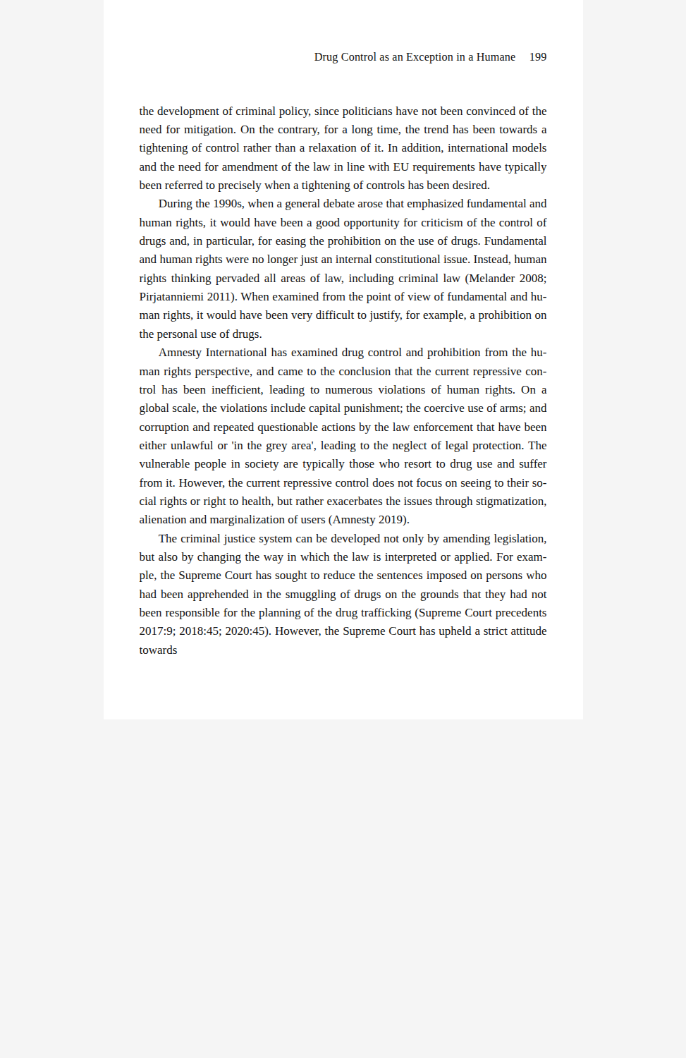Drug Control as an Exception in a Humane 199
the development of criminal policy, since politicians have not been convinced of the need for mitigation. On the contrary, for a long time, the trend has been towards a tightening of control rather than a relaxation of it. In addition, international models and the need for amendment of the law in line with EU requirements have typically been referred to precisely when a tightening of controls has been desired.
During the 1990s, when a general debate arose that emphasized fundamental and human rights, it would have been a good opportunity for criticism of the control of drugs and, in particular, for easing the prohibition on the use of drugs. Fundamental and human rights were no longer just an internal constitutional issue. Instead, human rights thinking pervaded all areas of law, including criminal law (Melander 2008; Pirjatanniemi 2011). When examined from the point of view of fundamental and human rights, it would have been very difficult to justify, for example, a prohibition on the personal use of drugs.
Amnesty International has examined drug control and prohibition from the human rights perspective, and came to the conclusion that the current repressive control has been inefficient, leading to numerous violations of human rights. On a global scale, the violations include capital punishment; the coercive use of arms; and corruption and repeated questionable actions by the law enforcement that have been either unlawful or 'in the grey area', leading to the neglect of legal protection. The vulnerable people in society are typically those who resort to drug use and suffer from it. However, the current repressive control does not focus on seeing to their social rights or right to health, but rather exacerbates the issues through stigmatization, alienation and marginalization of users (Amnesty 2019).
The criminal justice system can be developed not only by amending legislation, but also by changing the way in which the law is interpreted or applied. For example, the Supreme Court has sought to reduce the sentences imposed on persons who had been apprehended in the smuggling of drugs on the grounds that they had not been responsible for the planning of the drug trafficking (Supreme Court precedents 2017:9; 2018:45; 2020:45). However, the Supreme Court has upheld a strict attitude towards